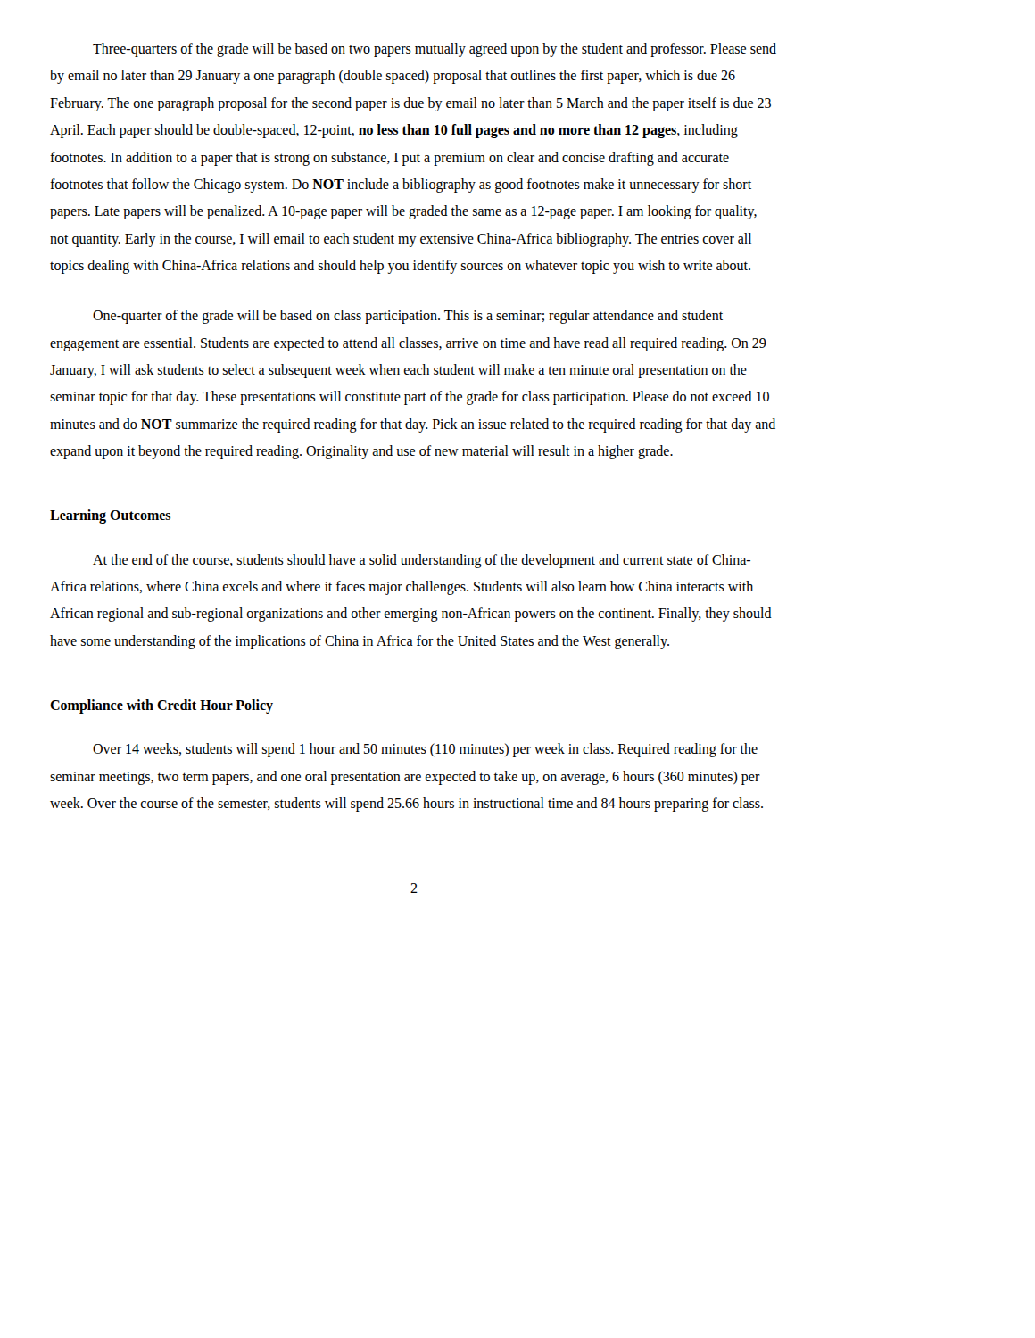Three-quarters of the grade will be based on two papers mutually agreed upon by the student and professor. Please send by email no later than 29 January a one paragraph (double spaced) proposal that outlines the first paper, which is due 26 February. The one paragraph proposal for the second paper is due by email no later than 5 March and the paper itself is due 23 April. Each paper should be double-spaced, 12-point, no less than 10 full pages and no more than 12 pages, including footnotes. In addition to a paper that is strong on substance, I put a premium on clear and concise drafting and accurate footnotes that follow the Chicago system. Do NOT include a bibliography as good footnotes make it unnecessary for short papers. Late papers will be penalized. A 10-page paper will be graded the same as a 12-page paper. I am looking for quality, not quantity. Early in the course, I will email to each student my extensive China-Africa bibliography. The entries cover all topics dealing with China-Africa relations and should help you identify sources on whatever topic you wish to write about.
One-quarter of the grade will be based on class participation. This is a seminar; regular attendance and student engagement are essential. Students are expected to attend all classes, arrive on time and have read all required reading. On 29 January, I will ask students to select a subsequent week when each student will make a ten minute oral presentation on the seminar topic for that day. These presentations will constitute part of the grade for class participation. Please do not exceed 10 minutes and do NOT summarize the required reading for that day. Pick an issue related to the required reading for that day and expand upon it beyond the required reading. Originality and use of new material will result in a higher grade.
Learning Outcomes
At the end of the course, students should have a solid understanding of the development and current state of China-Africa relations, where China excels and where it faces major challenges. Students will also learn how China interacts with African regional and sub-regional organizations and other emerging non-African powers on the continent. Finally, they should have some understanding of the implications of China in Africa for the United States and the West generally.
Compliance with Credit Hour Policy
Over 14 weeks, students will spend 1 hour and 50 minutes (110 minutes) per week in class. Required reading for the seminar meetings, two term papers, and one oral presentation are expected to take up, on average, 6 hours (360 minutes) per week. Over the course of the semester, students will spend 25.66 hours in instructional time and 84 hours preparing for class.
2